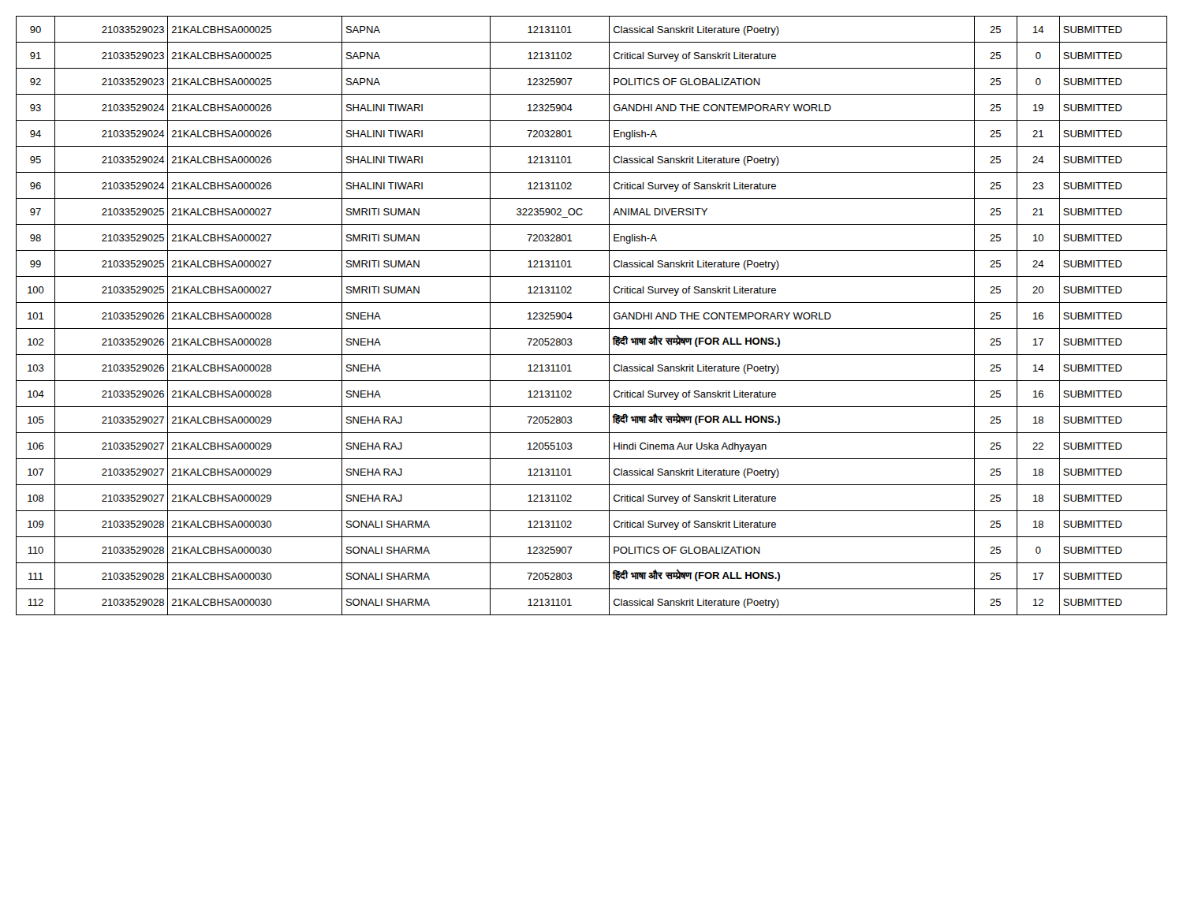| 90 | 21033529023 | 21KALCBHSA000025 | SAPNA | 12131101 | Classical Sanskrit Literature (Poetry) | 25 | 14 | SUBMITTED |
| 91 | 21033529023 | 21KALCBHSA000025 | SAPNA | 12131102 | Critical Survey of Sanskrit Literature | 25 | 0 | SUBMITTED |
| 92 | 21033529023 | 21KALCBHSA000025 | SAPNA | 12325907 | POLITICS OF GLOBALIZATION | 25 | 0 | SUBMITTED |
| 93 | 21033529024 | 21KALCBHSA000026 | SHALINI TIWARI | 12325904 | GANDHI AND THE CONTEMPORARY WORLD | 25 | 19 | SUBMITTED |
| 94 | 21033529024 | 21KALCBHSA000026 | SHALINI TIWARI | 72032801 | English-A | 25 | 21 | SUBMITTED |
| 95 | 21033529024 | 21KALCBHSA000026 | SHALINI TIWARI | 12131101 | Classical Sanskrit Literature (Poetry) | 25 | 24 | SUBMITTED |
| 96 | 21033529024 | 21KALCBHSA000026 | SHALINI TIWARI | 12131102 | Critical Survey of Sanskrit Literature | 25 | 23 | SUBMITTED |
| 97 | 21033529025 | 21KALCBHSA000027 | SMRITI SUMAN | 32235902_OC | ANIMAL DIVERSITY | 25 | 21 | SUBMITTED |
| 98 | 21033529025 | 21KALCBHSA000027 | SMRITI SUMAN | 72032801 | English-A | 25 | 10 | SUBMITTED |
| 99 | 21033529025 | 21KALCBHSA000027 | SMRITI SUMAN | 12131101 | Classical Sanskrit Literature (Poetry) | 25 | 24 | SUBMITTED |
| 100 | 21033529025 | 21KALCBHSA000027 | SMRITI SUMAN | 12131102 | Critical Survey of Sanskrit Literature | 25 | 20 | SUBMITTED |
| 101 | 21033529026 | 21KALCBHSA000028 | SNEHA | 12325904 | GANDHI AND THE CONTEMPORARY WORLD | 25 | 16 | SUBMITTED |
| 102 | 21033529026 | 21KALCBHSA000028 | SNEHA | 72052803 | हिंदी भाषा और सम्प्रेषण (FOR ALL HONS.) | 25 | 17 | SUBMITTED |
| 103 | 21033529026 | 21KALCBHSA000028 | SNEHA | 12131101 | Classical Sanskrit Literature (Poetry) | 25 | 14 | SUBMITTED |
| 104 | 21033529026 | 21KALCBHSA000028 | SNEHA | 12131102 | Critical Survey of Sanskrit Literature | 25 | 16 | SUBMITTED |
| 105 | 21033529027 | 21KALCBHSA000029 | SNEHA RAJ | 72052803 | हिंदी भाषा और सम्प्रेषण (FOR ALL HONS.) | 25 | 18 | SUBMITTED |
| 106 | 21033529027 | 21KALCBHSA000029 | SNEHA RAJ | 12055103 | Hindi Cinema Aur Uska Adhyayan | 25 | 22 | SUBMITTED |
| 107 | 21033529027 | 21KALCBHSA000029 | SNEHA RAJ | 12131101 | Classical Sanskrit Literature (Poetry) | 25 | 18 | SUBMITTED |
| 108 | 21033529027 | 21KALCBHSA000029 | SNEHA RAJ | 12131102 | Critical Survey of Sanskrit Literature | 25 | 18 | SUBMITTED |
| 109 | 21033529028 | 21KALCBHSA000030 | SONALI SHARMA | 12131102 | Critical Survey of Sanskrit Literature | 25 | 18 | SUBMITTED |
| 110 | 21033529028 | 21KALCBHSA000030 | SONALI SHARMA | 12325907 | POLITICS OF GLOBALIZATION | 25 | 0 | SUBMITTED |
| 111 | 21033529028 | 21KALCBHSA000030 | SONALI SHARMA | 72052803 | हिंदी भाषा और सम्प्रेषण (FOR ALL HONS.) | 25 | 17 | SUBMITTED |
| 112 | 21033529028 | 21KALCBHSA000030 | SONALI SHARMA | 12131101 | Classical Sanskrit Literature (Poetry) | 25 | 12 | SUBMITTED |